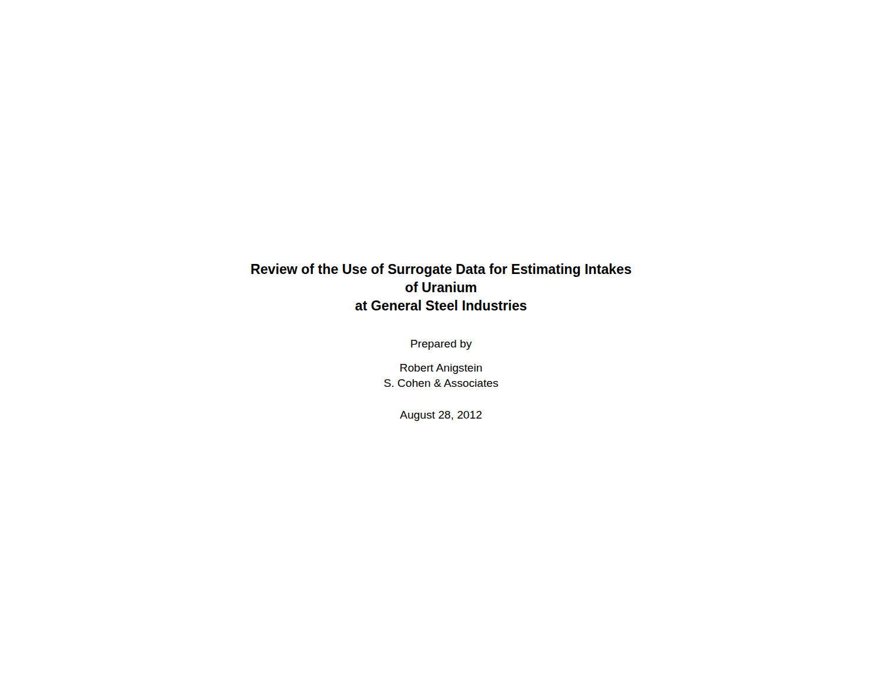Review of the Use of Surrogate Data for Estimating Intakes of Uranium
at General Steel Industries
Prepared by
Robert Anigstein
S. Cohen & Associates
August 28, 2012